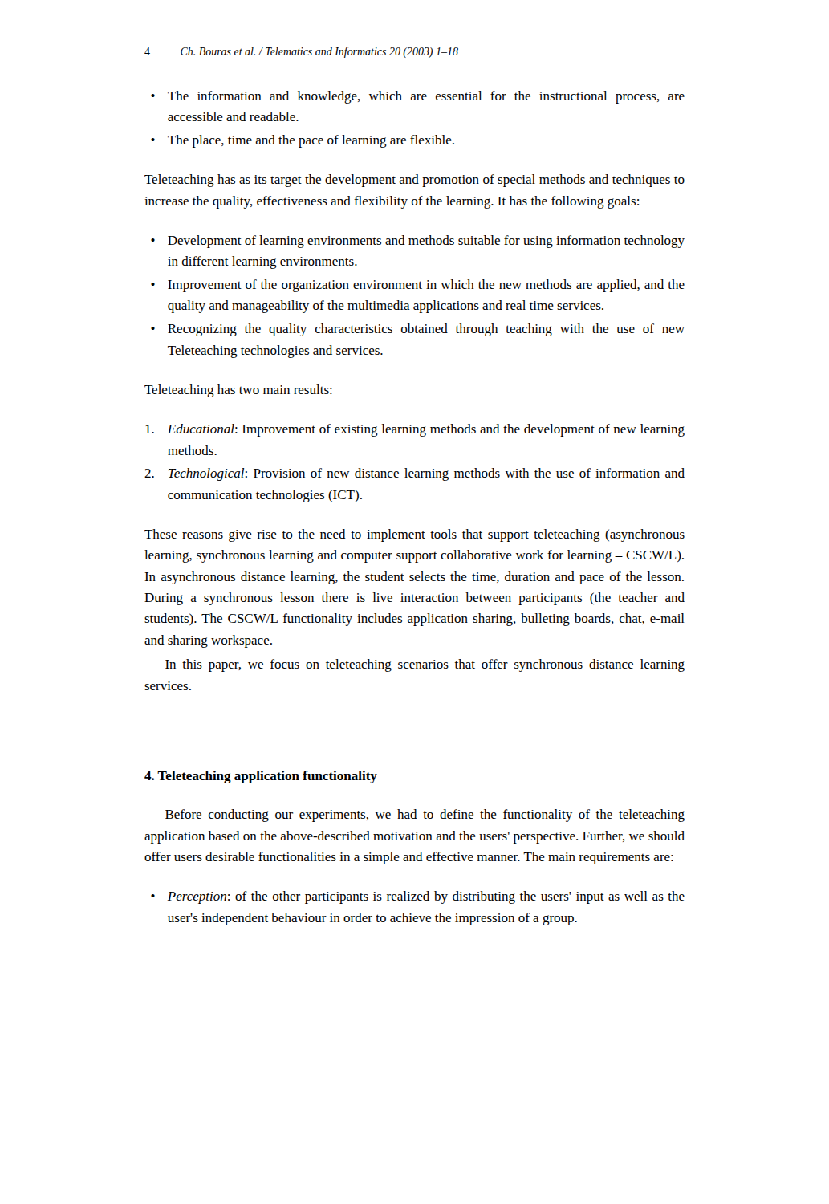4 Ch. Bouras et al. / Telematics and Informatics 20 (2003) 1–18
The information and knowledge, which are essential for the instructional process, are accessible and readable.
The place, time and the pace of learning are flexible.
Teleteaching has as its target the development and promotion of special methods and techniques to increase the quality, effectiveness and flexibility of the learning. It has the following goals:
Development of learning environments and methods suitable for using information technology in different learning environments.
Improvement of the organization environment in which the new methods are applied, and the quality and manageability of the multimedia applications and real time services.
Recognizing the quality characteristics obtained through teaching with the use of new Teleteaching technologies and services.
Teleteaching has two main results:
Educational: Improvement of existing learning methods and the development of new learning methods.
Technological: Provision of new distance learning methods with the use of information and communication technologies (ICT).
These reasons give rise to the need to implement tools that support teleteaching (asynchronous learning, synchronous learning and computer support collaborative work for learning – CSCW/L). In asynchronous distance learning, the student selects the time, duration and pace of the lesson. During a synchronous lesson there is live interaction between participants (the teacher and students). The CSCW/L functionality includes application sharing, bulleting boards, chat, e-mail and sharing workspace.
In this paper, we focus on teleteaching scenarios that offer synchronous distance learning services.
4. Teleteaching application functionality
Before conducting our experiments, we had to define the functionality of the teleteaching application based on the above-described motivation and the users' perspective. Further, we should offer users desirable functionalities in a simple and effective manner. The main requirements are:
Perception: of the other participants is realized by distributing the users' input as well as the user's independent behaviour in order to achieve the impression of a group.